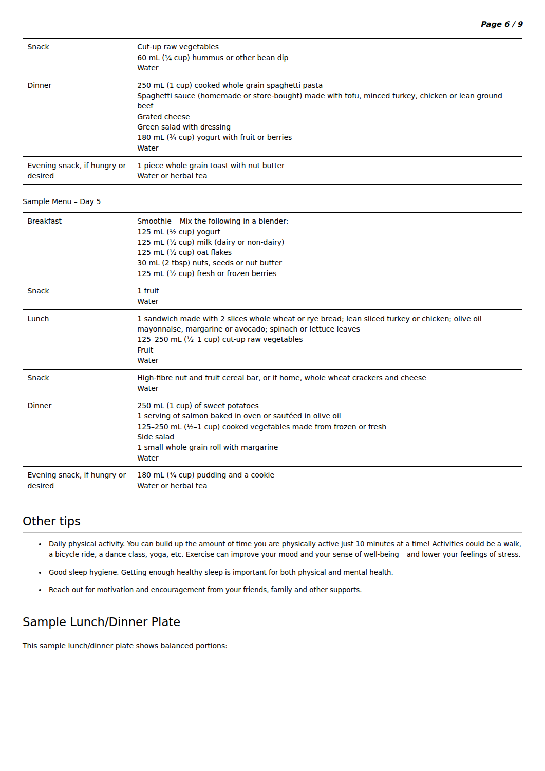Page 6 / 9
| Snack | Cut-up raw vegetables 60 mL (¼ cup) hummus or other bean dip Water |
| Dinner | 250 mL (1 cup) cooked whole grain spaghetti pasta Spaghetti sauce (homemade or store-bought) made with tofu, minced turkey, chicken or lean ground beef Grated cheese Green salad with dressing 180 mL (¾ cup) yogurt with fruit or berries Water |
| Evening snack, if hungry or desired | 1 piece whole grain toast with nut butter Water or herbal tea |
Sample Menu – Day 5
| Breakfast | Smoothie – Mix the following in a blender: 125 mL (½ cup) yogurt 125 mL (½ cup) milk (dairy or non-dairy) 125 mL (½ cup) oat flakes 30 mL (2 tbsp) nuts, seeds or nut butter 125 mL (½ cup) fresh or frozen berries |
| Snack | 1 fruit Water |
| Lunch | 1 sandwich made with 2 slices whole wheat or rye bread; lean sliced turkey or chicken; olive oil mayonnaise, margarine or avocado; spinach or lettuce leaves 125–250 mL (½–1 cup) cut-up raw vegetables Fruit Water |
| Snack | High-fibre nut and fruit cereal bar, or if home, whole wheat crackers and cheese Water |
| Dinner | 250 mL (1 cup) of sweet potatoes 1 serving of salmon baked in oven or sautéed in olive oil 125–250 mL (½–1 cup) cooked vegetables made from frozen or fresh Side salad 1 small whole grain roll with margarine Water |
| Evening snack, if hungry or desired | 180 mL (¾ cup) pudding and a cookie Water or herbal tea |
Other tips
Daily physical activity. You can build up the amount of time you are physically active just 10 minutes at a time! Activities could be a walk, a bicycle ride, a dance class, yoga, etc. Exercise can improve your mood and your sense of well-being – and lower your feelings of stress.
Good sleep hygiene. Getting enough healthy sleep is important for both physical and mental health.
Reach out for motivation and encouragement from your friends, family and other supports.
Sample Lunch/Dinner Plate
This sample lunch/dinner plate shows balanced portions: